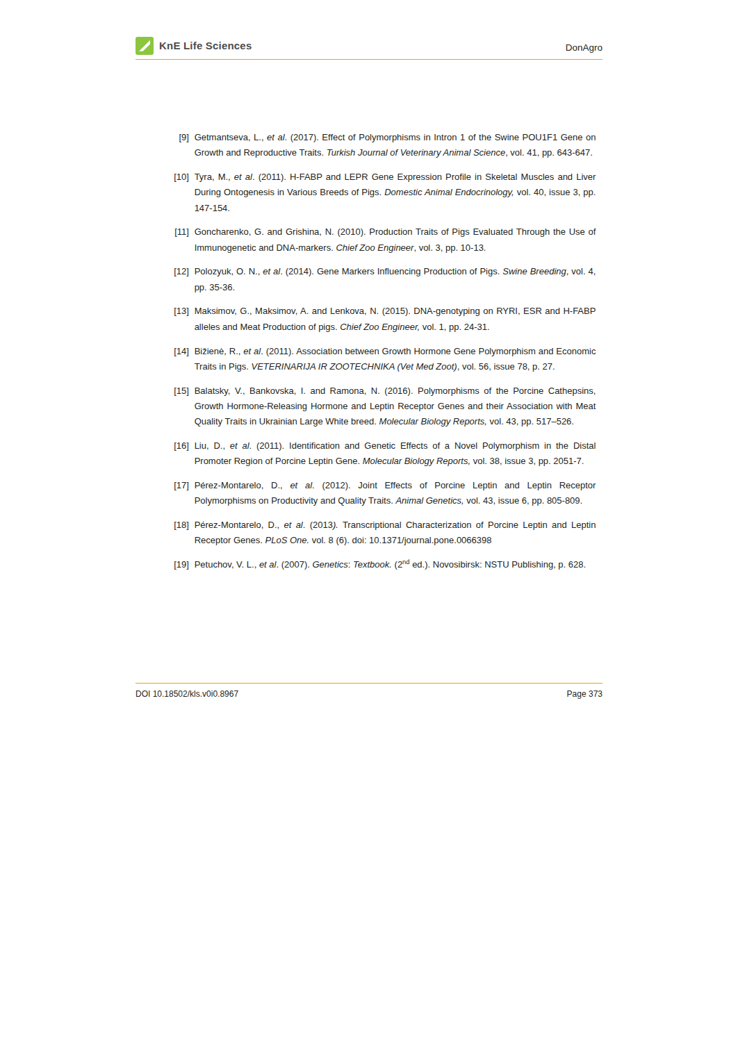KnE Life Sciences
DonAgro
[9] Getmantseva, L., et al. (2017). Effect of Polymorphisms in Intron 1 of the Swine POU1F1 Gene on Growth and Reproductive Traits. Turkish Journal of Veterinary Animal Science, vol. 41, pp. 643-647.
[10] Tyra, M., et al. (2011). H-FABP and LEPR Gene Expression Profile in Skeletal Muscles and Liver During Ontogenesis in Various Breeds of Pigs. Domestic Animal Endocrinology, vol. 40, issue 3, pp. 147-154.
[11] Goncharenko, G. and Grishina, N. (2010). Production Traits of Pigs Evaluated Through the Use of Immunogenetic and DNA-markers. Chief Zoo Engineer, vol. 3, pp. 10-13.
[12] Polozyuk, O. N., et al. (2014). Gene Markers Influencing Production of Pigs. Swine Breeding, vol. 4, pp. 35-36.
[13] Maksimov, G., Maksimov, A. and Lenkova, N. (2015). DNA-genotyping on RYRI, ESR and H-FABP alleles and Meat Production of pigs. Chief Zoo Engineer, vol. 1, pp. 24-31.
[14] Bižienė, R., et al. (2011). Association between Growth Hormone Gene Polymorphism and Economic Traits in Pigs. VETERINARIJA IR ZOOTECHNIKA (Vet Med Zoot), vol. 56, issue 78, p. 27.
[15] Balatsky, V., Bankovska, I. and Ramona, N. (2016). Polymorphisms of the Porcine Cathepsins, Growth Hormone-Releasing Hormone and Leptin Receptor Genes and their Association with Meat Quality Traits in Ukrainian Large White breed. Molecular Biology Reports, vol. 43, pp. 517–526.
[16] Liu, D., et al. (2011). Identification and Genetic Effects of a Novel Polymorphism in the Distal Promoter Region of Porcine Leptin Gene. Molecular Biology Reports, vol. 38, issue 3, pp. 2051-7.
[17] Pérez-Montarelo, D., et al. (2012). Joint Effects of Porcine Leptin and Leptin Receptor Polymorphisms on Productivity and Quality Traits. Animal Genetics, vol. 43, issue 6, pp. 805-809.
[18] Pérez-Montarelo, D., et al. (2013). Transcriptional Characterization of Porcine Leptin and Leptin Receptor Genes. PLoS One. vol. 8 (6). doi: 10.1371/journal.pone.0066398
[19] Petuchov, V. L., et al. (2007). Genetics: Textbook. (2nd ed.). Novosibirsk: NSTU Publishing, p. 628.
DOI 10.18502/kls.v0i0.8967
Page 373